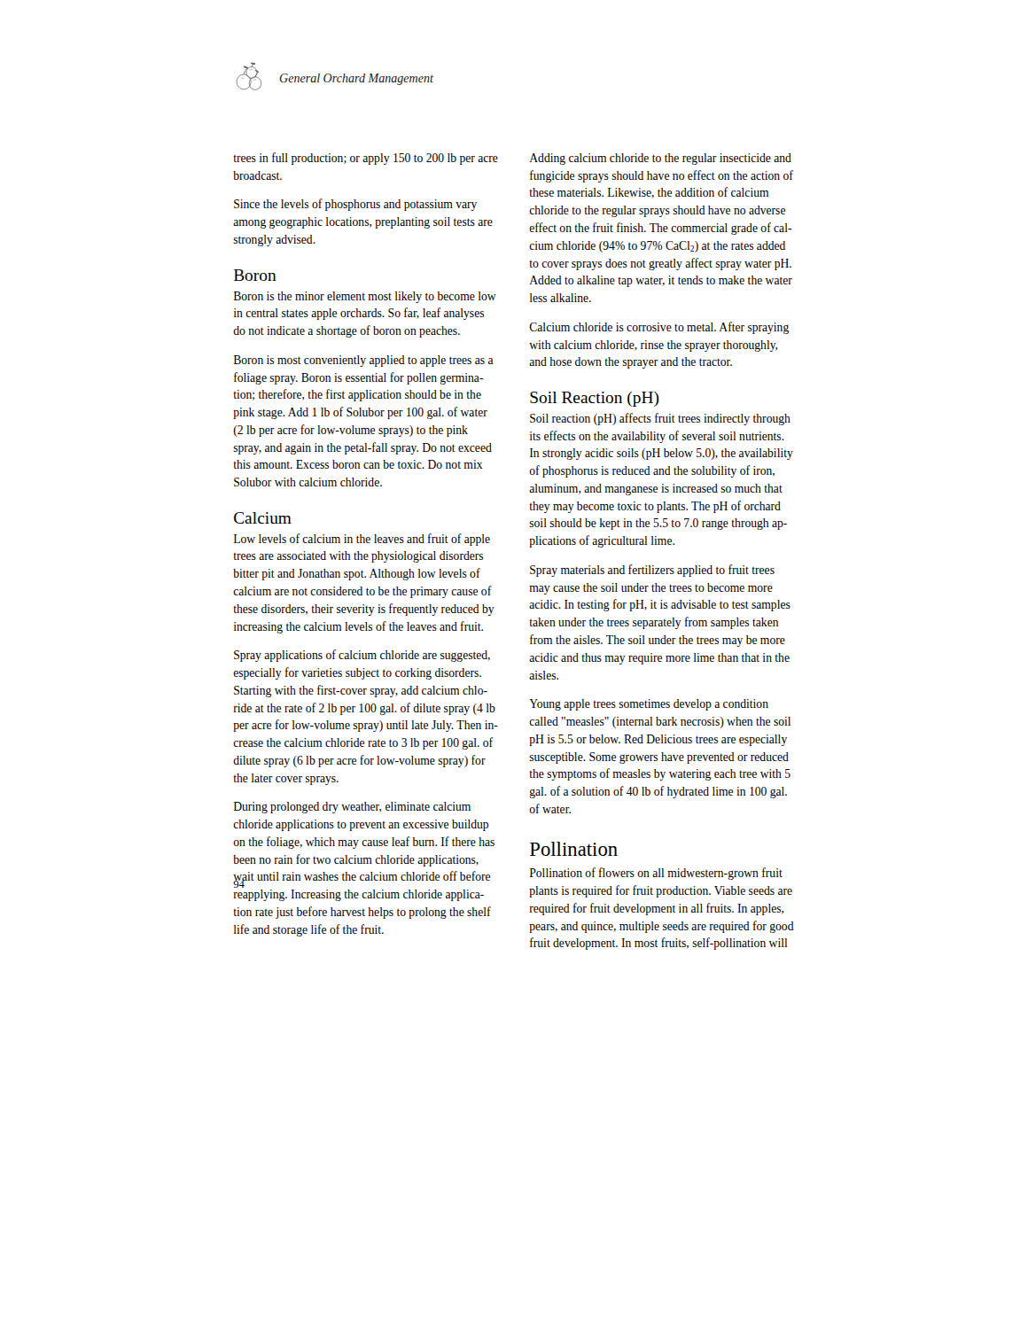General Orchard Management
trees in full production; or apply 150 to 200 lb per acre broadcast.
Since the levels of phosphorus and potassium vary among geographic locations, preplanting soil tests are strongly advised.
Boron
Boron is the minor element most likely to become low in central states apple orchards. So far, leaf analyses do not indicate a shortage of boron on peaches.
Boron is most conveniently applied to apple trees as a foliage spray. Boron is essential for pollen germination; therefore, the first application should be in the pink stage. Add 1 lb of Solubor per 100 gal. of water (2 lb per acre for low-volume sprays) to the pink spray, and again in the petal-fall spray. Do not exceed this amount. Excess boron can be toxic. Do not mix Solubor with calcium chloride.
Calcium
Low levels of calcium in the leaves and fruit of apple trees are associated with the physiological disorders bitter pit and Jonathan spot. Although low levels of calcium are not considered to be the primary cause of these disorders, their severity is frequently reduced by increasing the calcium levels of the leaves and fruit.
Spray applications of calcium chloride are suggested, especially for varieties subject to corking disorders. Starting with the first-cover spray, add calcium chloride at the rate of 2 lb per 100 gal. of dilute spray (4 lb per acre for low-volume spray) until late July. Then increase the calcium chloride rate to 3 lb per 100 gal. of dilute spray (6 lb per acre for low-volume spray) for the later cover sprays.
During prolonged dry weather, eliminate calcium chloride applications to prevent an excessive buildup on the foliage, which may cause leaf burn. If there has been no rain for two calcium chloride applications, wait until rain washes the calcium chloride off before reapplying. Increasing the calcium chloride application rate just before harvest helps to prolong the shelf life and storage life of the fruit.
Adding calcium chloride to the regular insecticide and fungicide sprays should have no effect on the action of these materials. Likewise, the addition of calcium chloride to the regular sprays should have no adverse effect on the fruit finish. The commercial grade of calcium chloride (94% to 97% CaCl2) at the rates added to cover sprays does not greatly affect spray water pH. Added to alkaline tap water, it tends to make the water less alkaline.
Calcium chloride is corrosive to metal. After spraying with calcium chloride, rinse the sprayer thoroughly, and hose down the sprayer and the tractor.
Soil Reaction (pH)
Soil reaction (pH) affects fruit trees indirectly through its effects on the availability of several soil nutrients. In strongly acidic soils (pH below 5.0), the availability of phosphorus is reduced and the solubility of iron, aluminum, and manganese is increased so much that they may become toxic to plants. The pH of orchard soil should be kept in the 5.5 to 7.0 range through applications of agricultural lime.
Spray materials and fertilizers applied to fruit trees may cause the soil under the trees to become more acidic. In testing for pH, it is advisable to test samples taken under the trees separately from samples taken from the aisles. The soil under the trees may be more acidic and thus may require more lime than that in the aisles.
Young apple trees sometimes develop a condition called "measles" (internal bark necrosis) when the soil pH is 5.5 or below. Red Delicious trees are especially susceptible. Some growers have prevented or reduced the symptoms of measles by watering each tree with 5 gal. of a solution of 40 lb of hydrated lime in 100 gal. of water.
Pollination
Pollination of flowers on all midwestern-grown fruit plants is required for fruit production. Viable seeds are required for fruit development in all fruits. In apples, pears, and quince, multiple seeds are required for good fruit development. In most fruits, self-pollination will
94